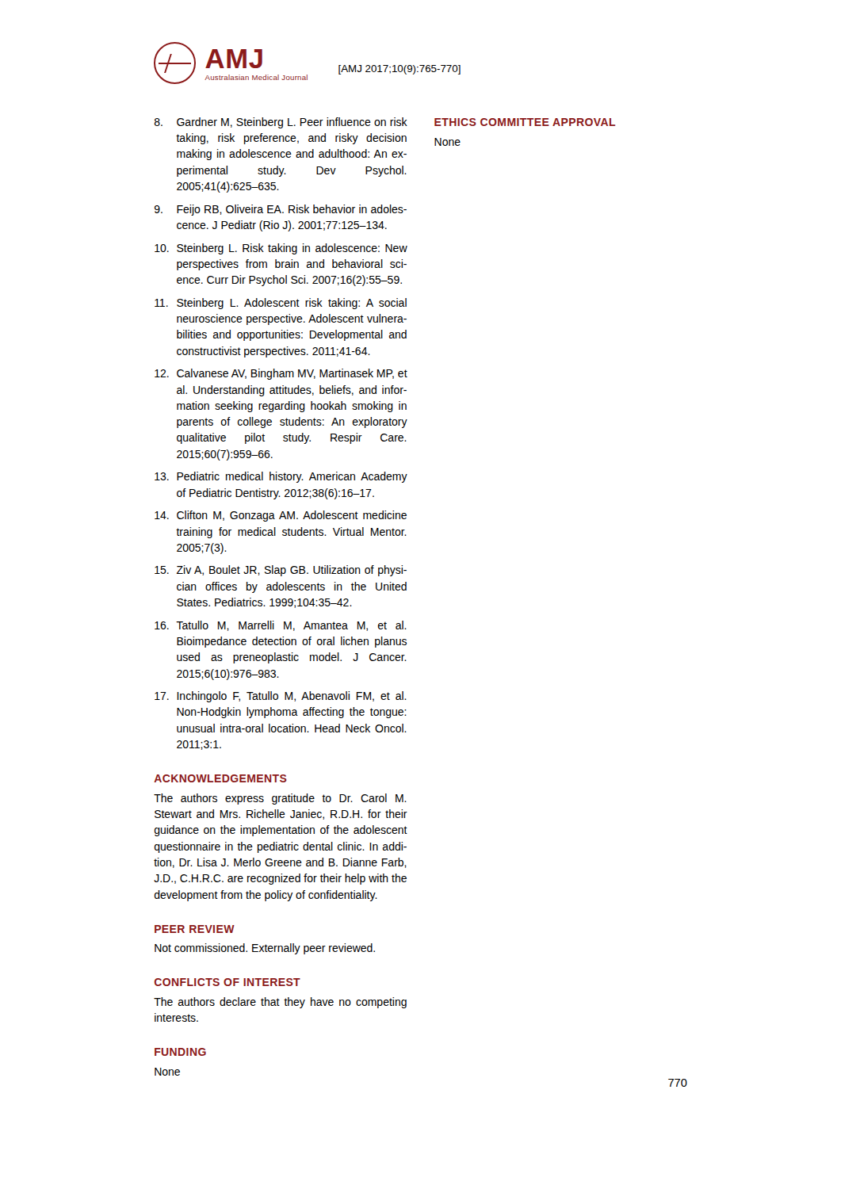AMJ Australasian Medical Journal
[AMJ 2017;10(9):765-770]
Gardner M, Steinberg L. Peer influence on risk taking, risk preference, and risky decision making in adolescence and adulthood: An experimental study. Dev Psychol. 2005;41(4):625–635.
Feijo RB, Oliveira EA. Risk behavior in adolescence. J Pediatr (Rio J). 2001;77:125–134.
Steinberg L. Risk taking in adolescence: New perspectives from brain and behavioral science. Curr Dir Psychol Sci. 2007;16(2):55–59.
Steinberg L. Adolescent risk taking: A social neuroscience perspective. Adolescent vulnerabilities and opportunities: Developmental and constructivist perspectives. 2011;41-64.
Calvanese AV, Bingham MV, Martinasek MP, et al. Understanding attitudes, beliefs, and information seeking regarding hookah smoking in parents of college students: An exploratory qualitative pilot study. Respir Care. 2015;60(7):959–66.
Pediatric medical history. American Academy of Pediatric Dentistry. 2012;38(6):16–17.
Clifton M, Gonzaga AM. Adolescent medicine training for medical students. Virtual Mentor. 2005;7(3).
Ziv A, Boulet JR, Slap GB. Utilization of physician offices by adolescents in the United States. Pediatrics. 1999;104:35–42.
Tatullo M, Marrelli M, Amantea M, et al. Bioimpedance detection of oral lichen planus used as preneoplastic model. J Cancer. 2015;6(10):976–983.
Inchingolo F, Tatullo M, Abenavoli FM, et al. Non-Hodgkin lymphoma affecting the tongue: unusual intra-oral location. Head Neck Oncol. 2011;3:1.
Acknowledgements
The authors express gratitude to Dr. Carol M. Stewart and Mrs. Richelle Janiec, R.D.H. for their guidance on the implementation of the adolescent questionnaire in the pediatric dental clinic. In addition, Dr. Lisa J. Merlo Greene and B. Dianne Farb, J.D., C.H.R.C. are recognized for their help with the development from the policy of confidentiality.
Peer Review
Not commissioned. Externally peer reviewed.
Conflicts of Interest
The authors declare that they have no competing interests.
Funding
None
Ethics Committee Approval
None
770